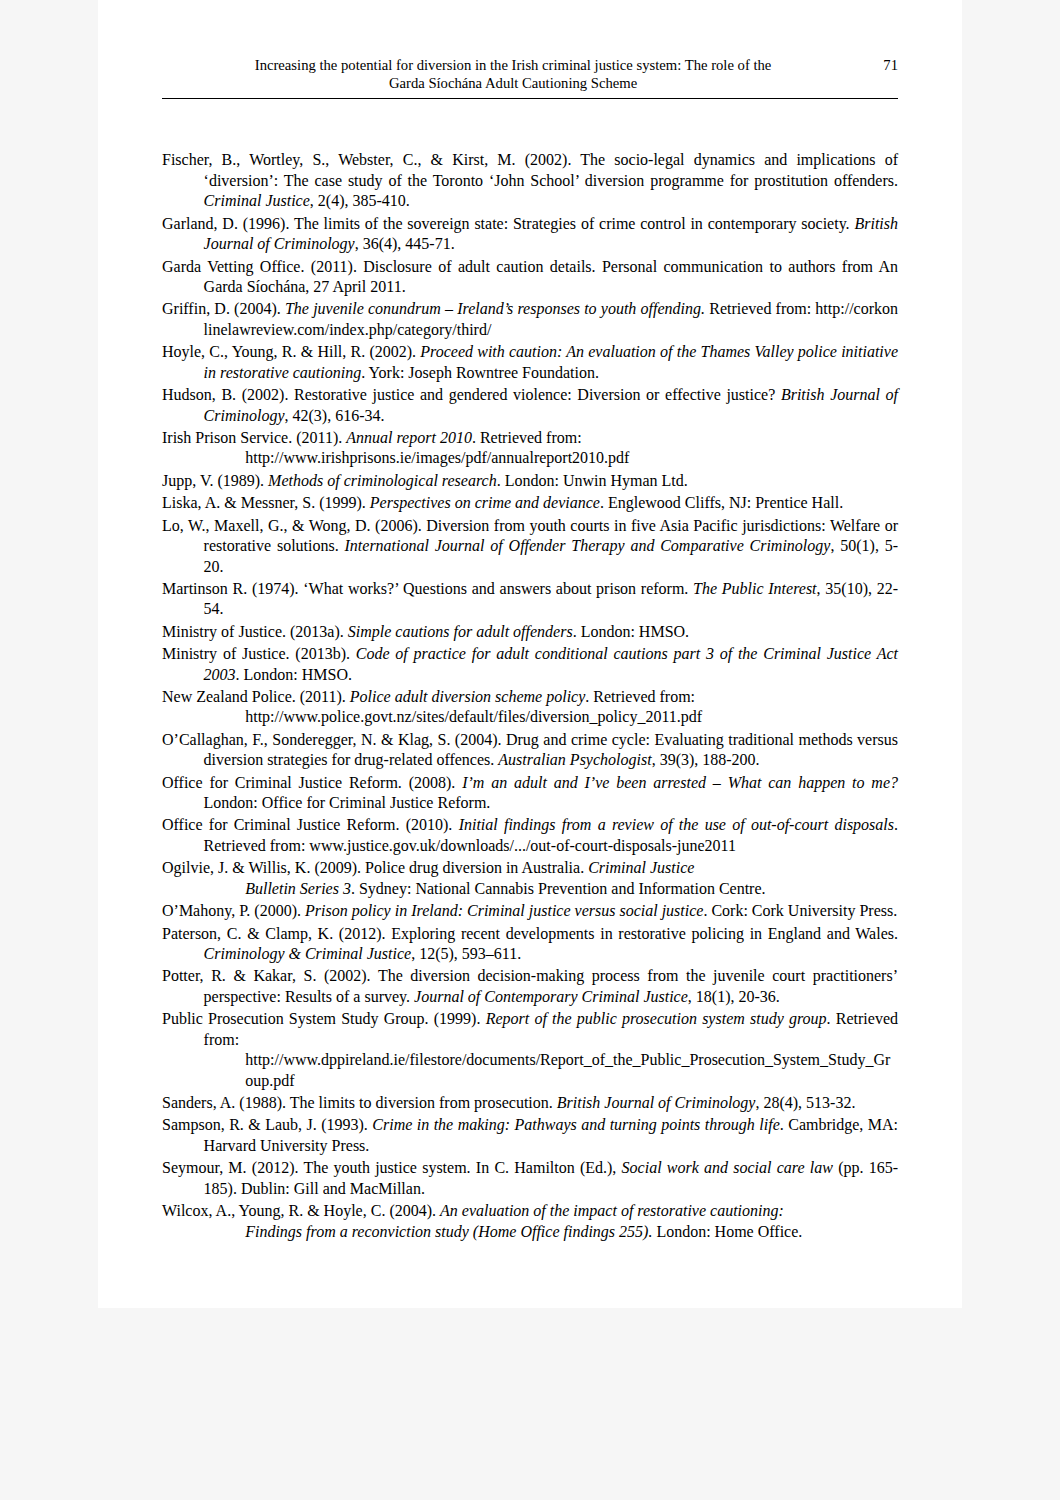Increasing the potential for diversion in the Irish criminal justice system: The role of the
Garda Síochána Adult Cautioning Scheme
71
Fischer, B., Wortley, S., Webster, C., & Kirst, M. (2002). The socio-legal dynamics and implications of ‘diversion’: The case study of the Toronto ‘John School’ diversion programme for prostitution offenders. Criminal Justice, 2(4), 385-410.
Garland, D. (1996). The limits of the sovereign state: Strategies of crime control in contemporary society. British Journal of Criminology, 36(4), 445-71.
Garda Vetting Office. (2011). Disclosure of adult caution details. Personal communication to authors from An Garda Síochána, 27 April 2011.
Griffin, D. (2004). The juvenile conundrum – Ireland’s responses to youth offending. Retrieved from: http://corkonlinelawreview.com/index.php/category/third/
Hoyle, C., Young, R. & Hill, R. (2002). Proceed with caution: An evaluation of the Thames Valley police initiative in restorative cautioning. York: Joseph Rowntree Foundation.
Hudson, B. (2002). Restorative justice and gendered violence: Diversion or effective justice? British Journal of Criminology, 42(3), 616-34.
Irish Prison Service. (2011). Annual report 2010. Retrieved from: http://www.irishprisons.ie/images/pdf/annualreport2010.pdf
Jupp, V. (1989). Methods of criminological research. London: Unwin Hyman Ltd.
Liska, A. & Messner, S. (1999). Perspectives on crime and deviance. Englewood Cliffs, NJ: Prentice Hall.
Lo, W., Maxell, G., & Wong, D. (2006). Diversion from youth courts in five Asia Pacific jurisdictions: Welfare or restorative solutions. International Journal of Offender Therapy and Comparative Criminology, 50(1), 5-20.
Martinson R. (1974). ‘What works?’ Questions and answers about prison reform. The Public Interest, 35(10), 22-54.
Ministry of Justice. (2013a). Simple cautions for adult offenders. London: HMSO.
Ministry of Justice. (2013b). Code of practice for adult conditional cautions part 3 of the Criminal Justice Act 2003. London: HMSO.
New Zealand Police. (2011). Police adult diversion scheme policy. Retrieved from: http://www.police.govt.nz/sites/default/files/diversion_policy_2011.pdf
O’Callaghan, F., Sonderegger, N. & Klag, S. (2004). Drug and crime cycle: Evaluating traditional methods versus diversion strategies for drug-related offences. Australian Psychologist, 39(3), 188-200.
Office for Criminal Justice Reform. (2008). I’m an adult and I’ve been arrested – What can happen to me? London: Office for Criminal Justice Reform.
Office for Criminal Justice Reform. (2010). Initial findings from a review of the use of out-of-court disposals. Retrieved from: www.justice.gov.uk/downloads/.../out-of-court-disposals-june2011
Ogilvie, J. & Willis, K. (2009). Police drug diversion in Australia. Criminal Justice Bulletin Series 3. Sydney: National Cannabis Prevention and Information Centre.
O’Mahony, P. (2000). Prison policy in Ireland: Criminal justice versus social justice. Cork: Cork University Press.
Paterson, C. & Clamp, K. (2012). Exploring recent developments in restorative policing in England and Wales. Criminology & Criminal Justice, 12(5), 593–611.
Potter, R. & Kakar, S. (2002). The diversion decision-making process from the juvenile court practitioners’ perspective: Results of a survey. Journal of Contemporary Criminal Justice, 18(1), 20-36.
Public Prosecution System Study Group. (1999). Report of the public prosecution system study group. Retrieved from: http://www.dppireland.ie/filestore/documents/Report_of_the_Public_Prosecution_System_Study_Group.pdf
Sanders, A. (1988). The limits to diversion from prosecution. British Journal of Criminology, 28(4), 513-32.
Sampson, R. & Laub, J. (1993). Crime in the making: Pathways and turning points through life. Cambridge, MA: Harvard University Press.
Seymour, M. (2012). The youth justice system. In C. Hamilton (Ed.), Social work and social care law (pp. 165-185). Dublin: Gill and MacMillan.
Wilcox, A., Young, R. & Hoyle, C. (2004). An evaluation of the impact of restorative cautioning: Findings from a reconviction study (Home Office findings 255). London: Home Office.